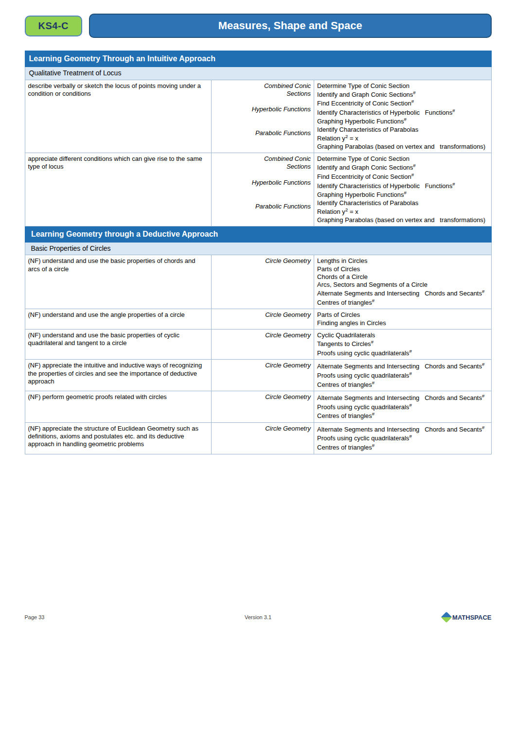KS4-C
Measures, Shape and Space
| Learning Geometry Through an Intuitive Approach |
| Qualitative Treatment of Locus |
| describe verbally or sketch the locus of points moving under a condition or conditions | Combined Conic Sections Hyperbolic Functions Parabolic Functions | Determine Type of Conic Section Identify and Graph Conic Sections # Find Eccentricity of Conic Section # Identify Characteristics of Hyperbolic Functions # Graphing Hyperbolic Functions # Identify Characteristics of Parabolas Relation y 2 = x Graphing Parabolas (based on vertex and transformations) |
| appreciate different conditions which can give rise to the same type of locus | Combined Conic Sections Hyperbolic Functions Parabolic Functions | Determine Type of Conic Section Identify and Graph Conic Sections # Find Eccentricity of Conic Section # Identify Characteristics of Hyperbolic Functions # Graphing Hyperbolic Functions # Identify Characteristics of Parabolas Relation y 2 = x Graphing Parabolas (based on vertex and transformations) |
| Learning Geometry through a Deductive Approach |
| Basic Properties of Circles |
| (NF) understand and use the basic properties of chords and arcs of a circle | Circle Geometry | Lengths in Circles Parts of Circles Chords of a Circle Arcs, Sectors and Segments of a Circle Alternate Segments and Intersecting Chords and Secants # Centres of triangles # |
| (NF) understand and use the angle properties of a circle | Circle Geometry | Parts of Circles Finding angles in Circles |
| (NF) understand and use the basic properties of cyclic quadrilateral and tangent to a circle | Circle Geometry | Cyclic Quadrilaterals Tangents to Circles # Proofs using cyclic quadrilaterals # |
| (NF) appreciate the intuitive and inductive ways of recognizing the properties of circles and see the importance of deductive approach | Circle Geometry | Alternate Segments and Intersecting Chords and Secants # Proofs using cyclic quadrilaterals # Centres of triangles # |
| (NF) perform geometric proofs related with circles | Circle Geometry | Alternate Segments and Intersecting Chords and Secants # Proofs using cyclic quadrilaterals # Centres of triangles # |
| (NF) appreciate the structure of Euclidean Geometry such as definitions, axioms and postulates etc. and its deductive approach in handling geometric problems | Circle Geometry | Alternate Segments and Intersecting Chords and Secants # Proofs using cyclic quadrilaterals # Centres of triangles # |
Page 33
Version 3.1
MATHSPACE